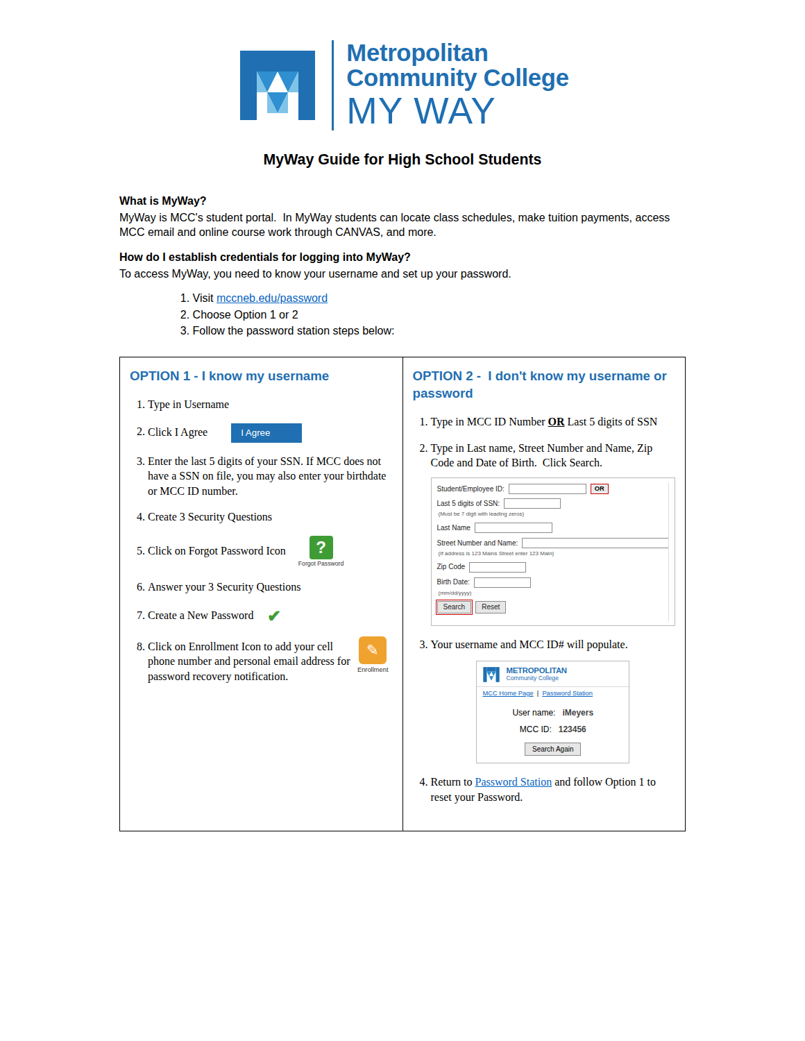Metropolitan
Community College
MY WAY
MyWay Guide for High School Students
What is MyWay?
MyWay is MCC's student portal. In MyWay students can locate class schedules, make tuition payments, access MCC email and online course work through CANVAS, and more.
How do I establish credentials for logging into MyWay?
To access MyWay, you need to know your username and set up your password.
Visit mccneb.edu/password
Choose Option 1 or 2
Follow the password station steps below:
| OPTION 1 - I know my username Type in Username Click I Agree I Agree Enter the last 5 digits of your SSN. If MCC does not have a SSN on file, you may also enter your birthdate or MCC ID number. Create 3 Security Questions Click on Forgot Password Icon ? Forgot Password Answer your 3 Security Questions Create a New Password ✔ ✎ Enrollment Click on Enrollment Icon to add your cell phone number and personal email address for password recovery notification. | OPTION 2 - I don't know my username or password Type in MCC ID Number OR Last 5 digits of SSN Type in Last name, Street Number and Name, Zip Code and Date of Birth. Click Search. Student/Employee ID: OR Last 5 digits of SSN: (Must be 7 digit with leading zeros) Last Name Street Number and Name: (If address is 123 Mains Street enter 123 Main) Zip Code Birth Date: (mm/dd/yyyy) Search Reset Your username and MCC ID# will populate. METROPOLITAN Community College MCC Home Page / Password Station User name: iMeyers MCC ID: 123456 Search Again Return to Password Station and follow Option 1 to reset your Password. |